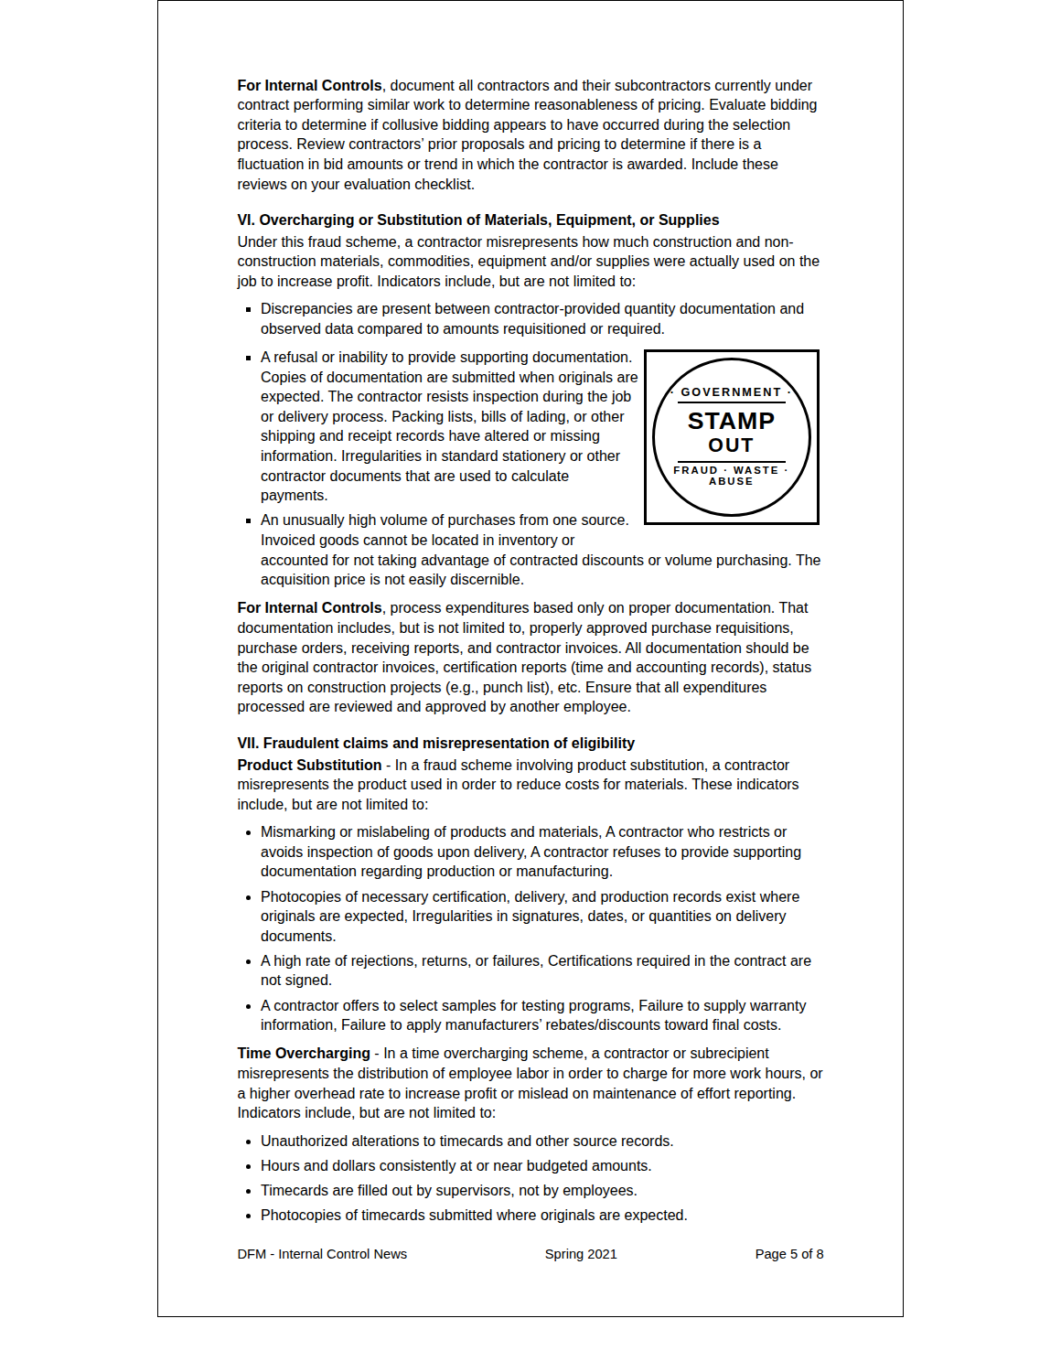For Internal Controls, document all contractors and their subcontractors currently under contract performing similar work to determine reasonableness of pricing. Evaluate bidding criteria to determine if collusive bidding appears to have occurred during the selection process. Review contractors’ prior proposals and pricing to determine if there is a fluctuation in bid amounts or trend in which the contractor is awarded. Include these reviews on your evaluation checklist.
VI. Overcharging or Substitution of Materials, Equipment, or Supplies
Under this fraud scheme, a contractor misrepresents how much construction and non-construction materials, commodities, equipment and/or supplies were actually used on the job to increase profit. Indicators include, but are not limited to:
Discrepancies are present between contractor-provided quantity documentation and observed data compared to amounts requisitioned or required.
· GOVERNMENT ·
STAMP
OUT
FRAUD · WASTE · ABUSE
A refusal or inability to provide supporting documentation. Copies of documentation are submitted when originals are expected. The contractor resists inspection during the job or delivery process. Packing lists, bills of lading, or other shipping and receipt records have altered or missing information. Irregularities in standard stationery or other contractor documents that are used to calculate payments.
An unusually high volume of purchases from one source. Invoiced goods cannot be located in inventory or accounted for not taking advantage of contracted discounts or volume purchasing. The acquisition price is not easily discernible.
For Internal Controls, process expenditures based only on proper documentation. That documentation includes, but is not limited to, properly approved purchase requisitions, purchase orders, receiving reports, and contractor invoices. All documentation should be the original contractor invoices, certification reports (time and accounting records), status reports on construction projects (e.g., punch list), etc. Ensure that all expenditures processed are reviewed and approved by another employee.
VII. Fraudulent claims and misrepresentation of eligibility
Product Substitution - In a fraud scheme involving product substitution, a contractor misrepresents the product used in order to reduce costs for materials. These indicators include, but are not limited to:
Mismarking or mislabeling of products and materials, A contractor who restricts or avoids inspection of goods upon delivery, A contractor refuses to provide supporting documentation regarding production or manufacturing.
Photocopies of necessary certification, delivery, and production records exist where originals are expected, Irregularities in signatures, dates, or quantities on delivery documents.
A high rate of rejections, returns, or failures, Certifications required in the contract are not signed.
A contractor offers to select samples for testing programs, Failure to supply warranty information, Failure to apply manufacturers’ rebates/discounts toward final costs.
Time Overcharging - In a time overcharging scheme, a contractor or subrecipient misrepresents the distribution of employee labor in order to charge for more work hours, or a higher overhead rate to increase profit or mislead on maintenance of effort reporting. Indicators include, but are not limited to:
Unauthorized alterations to timecards and other source records.
Hours and dollars consistently at or near budgeted amounts.
Timecards are filled out by supervisors, not by employees.
Photocopies of timecards submitted where originals are expected.
DFM - Internal Control News Spring 2021 Page 5 of 8